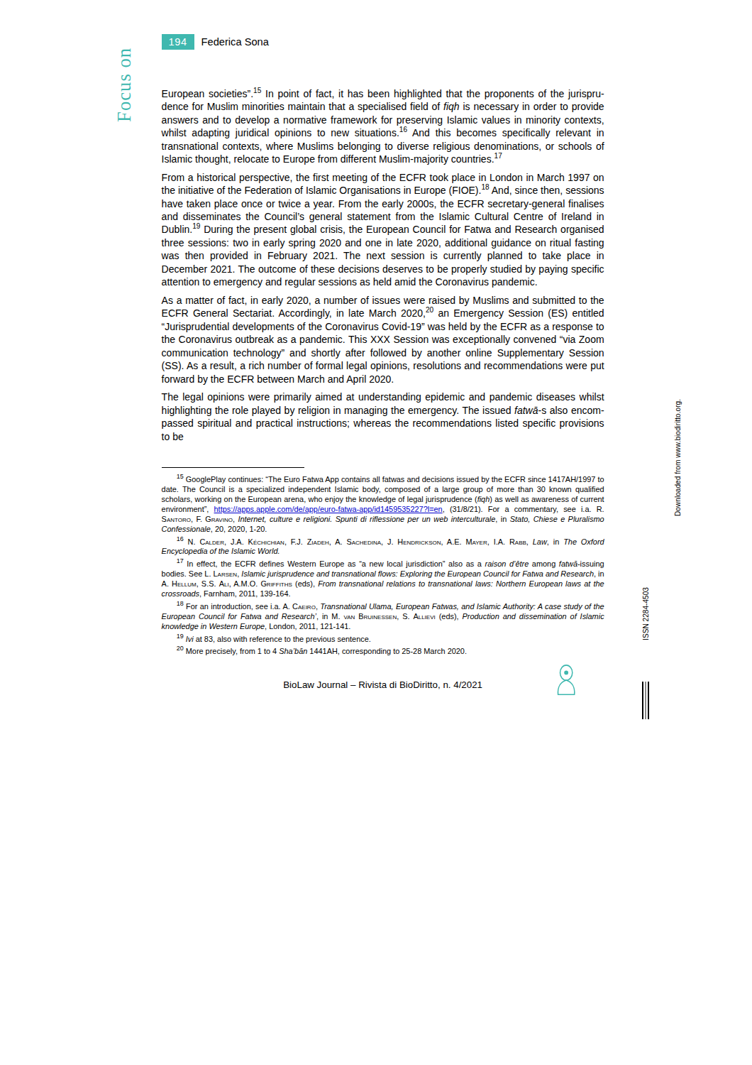194 Federica Sona
Focus on
European societies”.15 In point of fact, it has been highlighted that the proponents of the jurisprudence for Muslim minorities maintain that a specialised field of fiqh is necessary in order to provide answers and to develop a normative framework for preserving Islamic values in minority contexts, whilst adapting juridical opinions to new situations.16 And this becomes specifically relevant in transnational contexts, where Muslims belonging to diverse religious denominations, or schools of Islamic thought, relocate to Europe from different Muslim-majority countries.17
From a historical perspective, the first meeting of the ECFR took place in London in March 1997 on the initiative of the Federation of Islamic Organisations in Europe (FIOE).18 And, since then, sessions have taken place once or twice a year. From the early 2000s, the ECFR secretary-general finalises and disseminates the Council’s general statement from the Islamic Cultural Centre of Ireland in Dublin.19 During the present global crisis, the European Council for Fatwa and Research organised three sessions: two in early spring 2020 and one in late 2020, additional guidance on ritual fasting was then provided in February 2021. The next session is currently planned to take place in December 2021. The outcome of these decisions deserves to be properly studied by paying specific attention to emergency and regular sessions as held amid the Coronavirus pandemic.
As a matter of fact, in early 2020, a number of issues were raised by Muslims and submitted to the ECFR General Sectariat. Accordingly, in late March 2020,20 an Emergency Session (ES) entitled “Jurisprudential developments of the Coronavirus Covid-19” was held by the ECFR as a response to the Coronavirus outbreak as a pandemic. This XXX Session was exceptionally convened “via Zoom communication technology” and shortly after followed by another online Supplementary Session (SS). As a result, a rich number of formal legal opinions, resolutions and recommendations were put forward by the ECFR between March and April 2020.
The legal opinions were primarily aimed at understanding epidemic and pandemic diseases whilst highlighting the role played by religion in managing the emergency. The issued fatwā-s also encompassed spiritual and practical instructions; whereas the recommendations listed specific provisions to be
15 GooglePlay continues: “The Euro Fatwa App contains all fatwas and decisions issued by the ECFR since 1417AH/1997 to date. The Council is a specialized independent Islamic body, composed of a large group of more than 30 known qualified scholars, working on the European arena, who enjoy the knowledge of legal jurisprudence (fiqh) as well as awareness of current environment”, https://apps.apple.com/de/app/euro-fatwa-app/id1459535227?l=en, (31/8/21). For a commentary, see i.a. R. Santoro, F. Gravino, Internet, culture e religioni. Spunti di riflessione per un web interculturale, in Stato, Chiese e Pluralismo Confessionale, 20, 2020, 1-20.
16 N. Calder, J.A. Kéchichian, F.J. Ziadeh, A. Sachedina, J. Hendrickson, A.E. Mayer, I.A. Rabb, Law, in The Oxford Encyclopedia of the Islamic World.
17 In effect, the ECFR defines Western Europe as “a new local jurisdiction” also as a raison d’être among fatwā-issuing bodies. See L. Larsen, Islamic jurisprudence and transnational flows: Exploring the European Council for Fatwa and Research, in A. Hellum, S.S. Ali, A.M.O. Griffiths (eds), From transnational relations to transnational laws: Northern European laws at the crossroads, Farnham, 2011, 139-164.
18 For an introduction, see i.a. A. Caeiro, Transnational Ulama, European Fatwas, and Islamic Authority: A case study of the European Council for Fatwa and Research’, in M. van Bruinessen, S. Allievi (eds), Production and dissemination of Islamic knowledge in Western Europe, London, 2011, 121-141.
19 Ivi at 83, also with reference to the previous sentence.
20 More precisely, from 1 to 4 Sha’bān 1441AH, corresponding to 25-28 March 2020.
Downloaded from www.biodiritto.org.
ISSN 2284-4503
BioLaw Journal – Rivista di BioDiritto, n. 4/2021